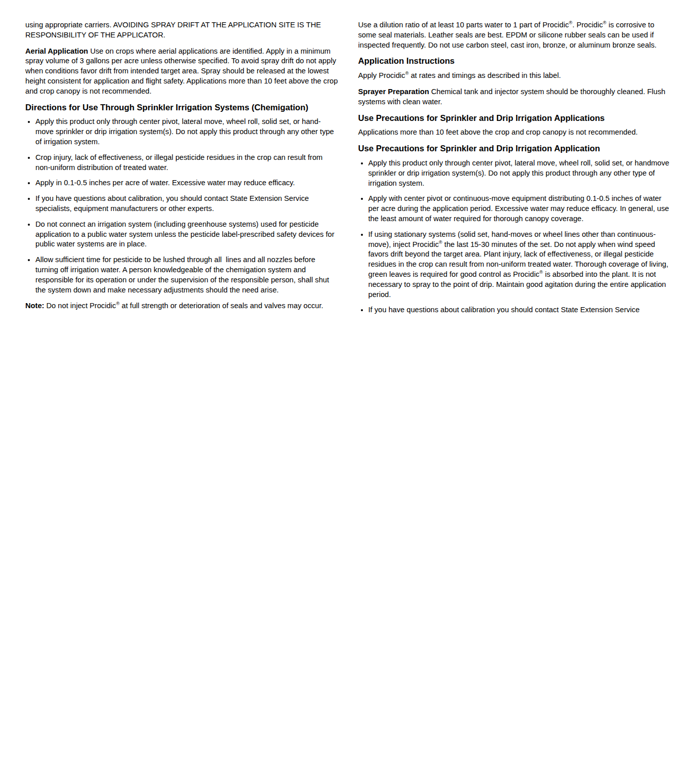using appropriate carriers. AVOIDING SPRAY DRIFT AT THE APPLICATION SITE IS THE RESPONSIBILITY OF THE APPLICATOR.
Aerial Application Use on crops where aerial applications are identified. Apply in a minimum spray volume of 3 gallons per acre unless otherwise specified. To avoid spray drift do not apply when conditions favor drift from intended target area. Spray should be released at the lowest height consistent for application and flight safety. Applications more than 10 feet above the crop and crop canopy is not recommended.
Directions for Use Through Sprinkler Irrigation Systems (Chemigation)
Apply this product only through center pivot, lateral move, wheel roll, solid set, or hand-move sprinkler or drip irrigation system(s). Do not apply this product through any other type of irrigation system.
Crop injury, lack of effectiveness, or illegal pesticide residues in the crop can result from non-uniform distribution of treated water.
Apply in 0.1-0.5 inches per acre of water. Excessive water may reduce efficacy.
If you have questions about calibration, you should contact State Extension Service specialists, equipment manufacturers or other experts.
Do not connect an irrigation system (including greenhouse systems) used for pesticide application to a public water system unless the pesticide label-prescribed safety devices for public water systems are in place.
Allow sufficient time for pesticide to be lushed through all lines and all nozzles before turning off irrigation water. A person knowledgeable of the chemigation system and responsible for its operation or under the supervision of the responsible person, shall shut the system down and make necessary adjustments should the need arise.
Note: Do not inject Procidic® at full strength or deterioration of seals and valves may occur.
Use a dilution ratio of at least 10 parts water to 1 part of Procidic®. Procidic® is corrosive to some seal materials. Leather seals are best. EPDM or silicone rubber seals can be used if inspected frequently. Do not use carbon steel, cast iron, bronze, or aluminum bronze seals.
Application Instructions
Apply Procidic® at rates and timings as described in this label.
Sprayer Preparation Chemical tank and injector system should be thoroughly cleaned. Flush systems with clean water.
Use Precautions for Sprinkler and Drip Irrigation Applications
Applications more than 10 feet above the crop and crop canopy is not recommended.
Use Precautions for Sprinkler and Drip Irrigation Application
Apply this product only through center pivot, lateral move, wheel roll, solid set, or handmove sprinkler or drip irrigation system(s). Do not apply this product through any other type of irrigation system.
Apply with center pivot or continuous-move equipment distributing 0.1-0.5 inches of water per acre during the application period. Excessive water may reduce efficacy. In general, use the least amount of water required for thorough canopy coverage.
If using stationary systems (solid set, hand-moves or wheel lines other than continuous-move), inject Procidic® the last 15-30 minutes of the set. Do not apply when wind speed favors drift beyond the target area. Plant injury, lack of effectiveness, or illegal pesticide residues in the crop can result from non-uniform treated water. Thorough coverage of living, green leaves is required for good control as Procidic® is absorbed into the plant. It is not necessary to spray to the point of drip. Maintain good agitation during the entire application period.
If you have questions about calibration you should contact State Extension Service